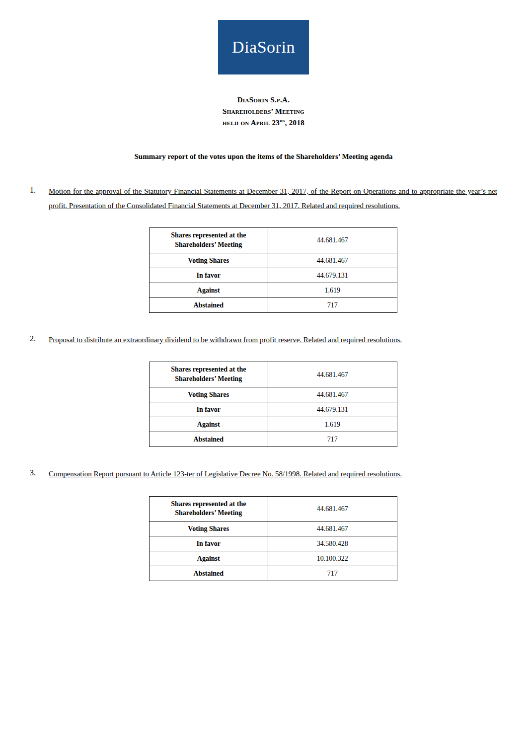DiaSorin
DiaSorin S.p.A.
Shareholders’ Meeting
held on April 23 rd, 2018
Summary report of the votes upon the items of the Shareholders’ Meeting agenda
Motion for the approval of the Statutory Financial Statements at December 31, 2017, of the Report on Operations and to appropriate the year’s net profit. Presentation of the Consolidated Financial Statements at December 31, 2017. Related and required resolutions.
| Shares represented at the Shareholders’ Meeting | 44.681.467 |
| Voting Shares | 44.681.467 |
| In favor | 44.679.131 |
| Against | 1.619 |
| Abstained | 717 |
Proposal to distribute an extraordinary dividend to be withdrawn from profit reserve. Related and required resolutions.
| Shares represented at the Shareholders’ Meeting | 44.681.467 |
| Voting Shares | 44.681.467 |
| In favor | 44.679.131 |
| Against | 1.619 |
| Abstained | 717 |
Compensation Report pursuant to Article 123-ter of Legislative Decree No. 58/1998. Related and required resolutions.
| Shares represented at the Shareholders’ Meeting | 44.681.467 |
| Voting Shares | 44.681.467 |
| In favor | 34.580.428 |
| Against | 10.100.322 |
| Abstained | 717 |